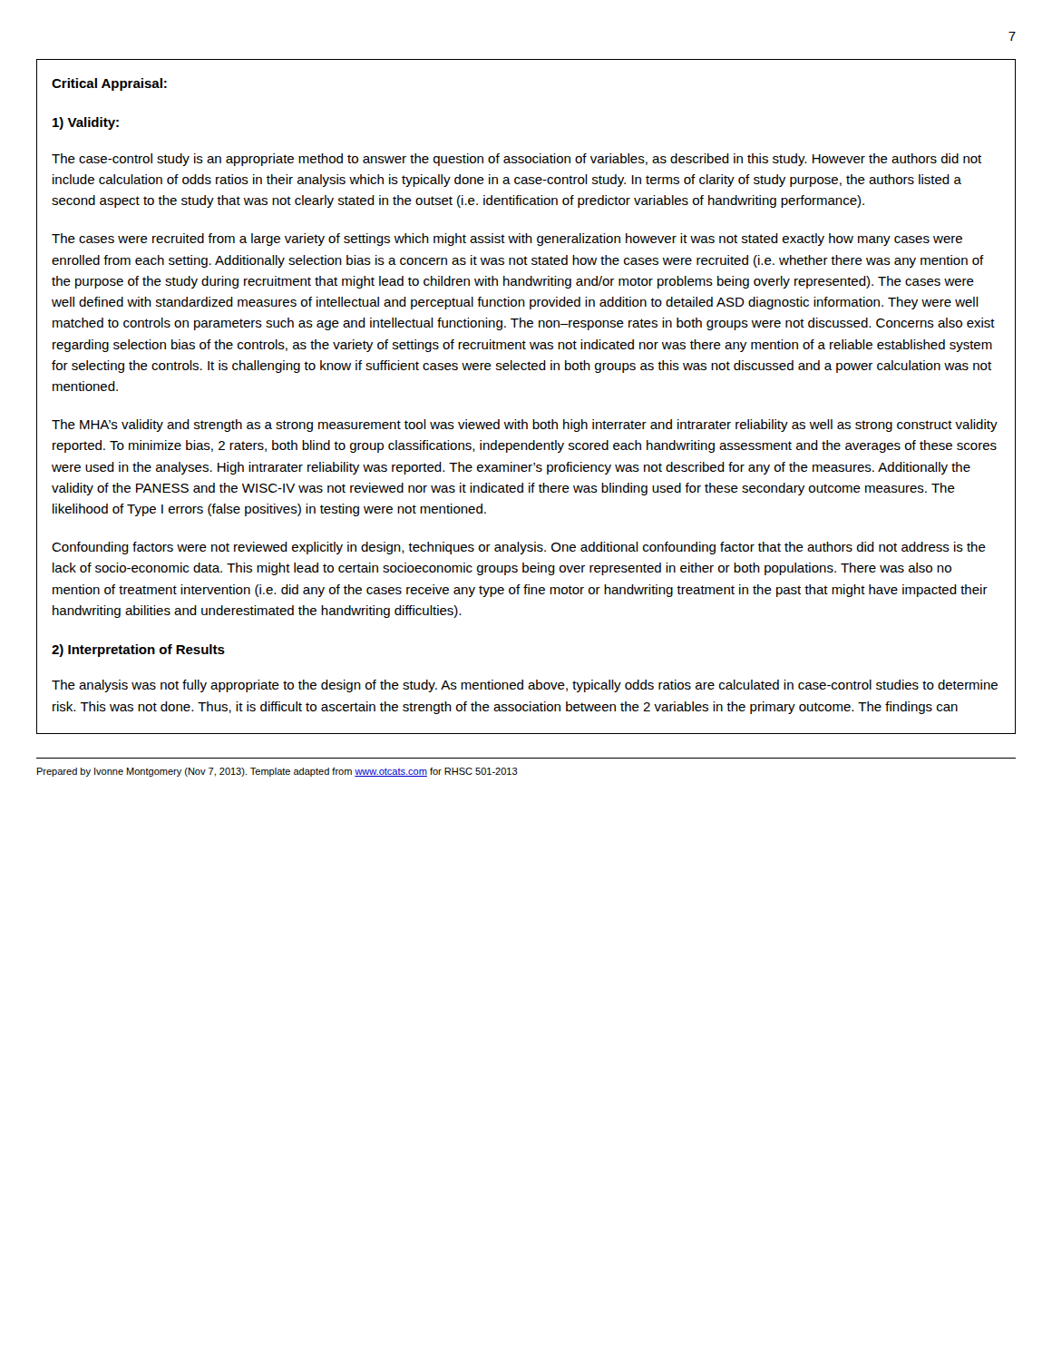7
Critical Appraisal:
1) Validity:
The case-control study is an appropriate method to answer the question of association of variables, as described in this study. However the authors did not include calculation of odds ratios in their analysis which is typically done in a case-control study. In terms of clarity of study purpose, the authors listed a second aspect to the study that was not clearly stated in the outset (i.e. identification of predictor variables of handwriting performance).
The cases were recruited from a large variety of settings which might assist with generalization however it was not stated exactly how many cases were enrolled from each setting. Additionally selection bias is a concern as it was not stated how the cases were recruited (i.e. whether there was any mention of the purpose of the study during recruitment that might lead to children with handwriting and/or motor problems being overly represented). The cases were well defined with standardized measures of intellectual and perceptual function provided in addition to detailed ASD diagnostic information. They were well matched to controls on parameters such as age and intellectual functioning. The non–response rates in both groups were not discussed. Concerns also exist regarding selection bias of the controls, as the variety of settings of recruitment was not indicated nor was there any mention of a reliable established system for selecting the controls. It is challenging to know if sufficient cases were selected in both groups as this was not discussed and a power calculation was not mentioned.
The MHA’s validity and strength as a strong measurement tool was viewed with both high interrater and intrarater reliability as well as strong construct validity reported. To minimize bias, 2 raters, both blind to group classifications, independently scored each handwriting assessment and the averages of these scores were used in the analyses. High intrarater reliability was reported. The examiner’s proficiency was not described for any of the measures. Additionally the validity of the PANESS and the WISC-IV was not reviewed nor was it indicated if there was blinding used for these secondary outcome measures. The likelihood of Type I errors (false positives) in testing were not mentioned.
Confounding factors were not reviewed explicitly in design, techniques or analysis. One additional confounding factor that the authors did not address is the lack of socio-economic data. This might lead to certain socioeconomic groups being over represented in either or both populations. There was also no mention of treatment intervention (i.e. did any of the cases receive any type of fine motor or handwriting treatment in the past that might have impacted their handwriting abilities and underestimated the handwriting difficulties).
2) Interpretation of Results
The analysis was not fully appropriate to the design of the study. As mentioned above, typically odds ratios are calculated in case-control studies to determine risk. This was not done. Thus, it is difficult to ascertain the strength of the association between the 2 variables in the primary outcome. The findings can
Prepared by Ivonne Montgomery (Nov 7, 2013). Template adapted from www.otcats.com for RHSC 501-2013